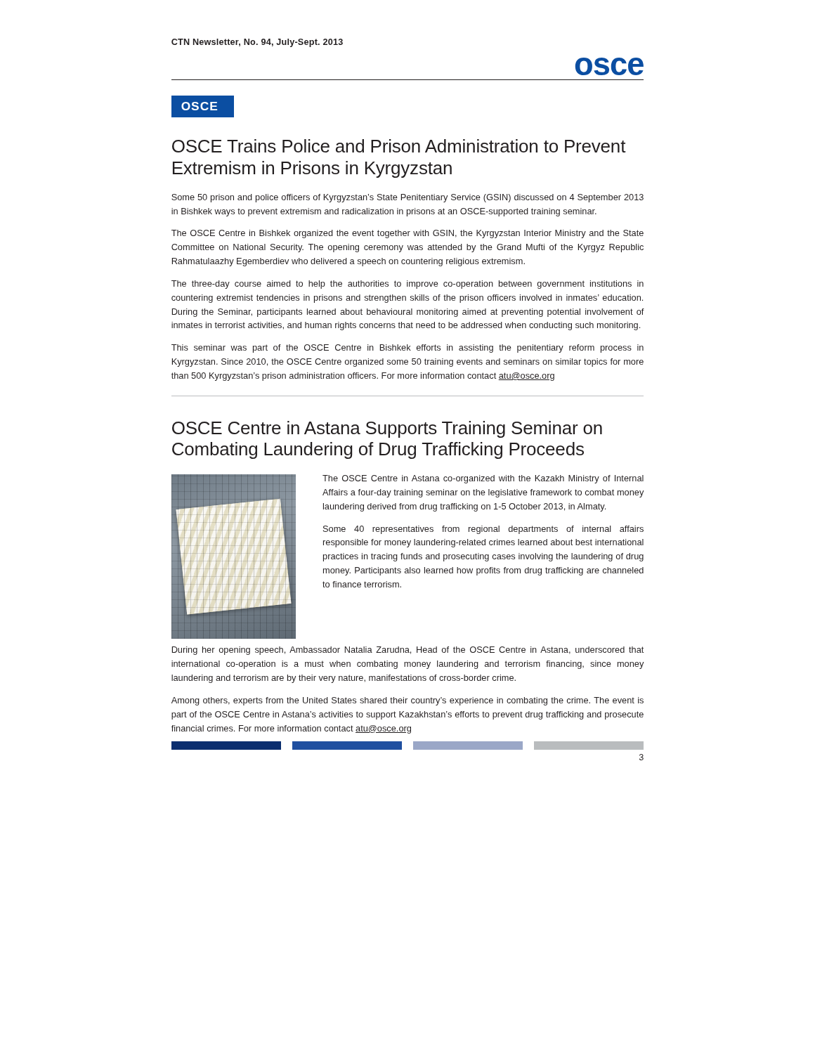CTN Newsletter, No. 94, July-Sept. 2013
osce
OSCE
OSCE Trains Police and Prison Administration to Prevent Extremism in Prisons in Kyrgyzstan
Some 50 prison and police officers of Kyrgyzstan’s State Penitentiary Service (GSIN) discussed on 4 September 2013 in Bishkek ways to prevent extremism and radicalization in prisons at an OSCE-supported training seminar.
The OSCE Centre in Bishkek organized the event together with GSIN, the Kyrgyzstan Interior Ministry and the State Committee on National Security. The opening ceremony was attended by the Grand Mufti of the Kyrgyz Republic Rahmatulaazhy Egemberdiev who delivered a speech on countering religious extremism.
The three-day course aimed to help the authorities to improve co-operation between government institutions in countering extremist tendencies in prisons and strengthen skills of the prison officers involved in inmates’ education. During the Seminar, participants learned about behavioural monitoring aimed at preventing potential involvement of inmates in terrorist activities, and human rights concerns that need to be addressed when conducting such monitoring.
This seminar was part of the OSCE Centre in Bishkek efforts in assisting the penitentiary reform process in Kyrgyzstan. Since 2010, the OSCE Centre organized some 50 training events and seminars on similar topics for more than 500 Kyrgyzstan’s prison administration officers. For more information contact atu@osce.org
OSCE Centre in Astana Supports Training Seminar on Combating Laundering of Drug Trafficking Proceeds
The OSCE Centre in Astana co-organized with the Kazakh Ministry of Internal Affairs a four-day training seminar on the legislative framework to combat money laundering derived from drug trafficking on 1-5 October 2013, in Almaty.
Some 40 representatives from regional departments of internal affairs responsible for money laundering-related crimes learned about best international practices in tracing funds and prosecuting cases involving the laundering of drug money. Participants also learned how profits from drug trafficking are channeled to finance terrorism.
During her opening speech, Ambassador Natalia Zarudna, Head of the OSCE Centre in Astana, underscored that international co-operation is a must when combating money laundering and terrorism financing, since money laundering and terrorism are by their very nature, manifestations of cross-border crime.
Among others, experts from the United States shared their country’s experience in combating the crime. The event is part of the OSCE Centre in Astana’s activities to support Kazakhstan’s efforts to prevent drug trafficking and prosecute financial crimes. For more information contact atu@osce.org
3